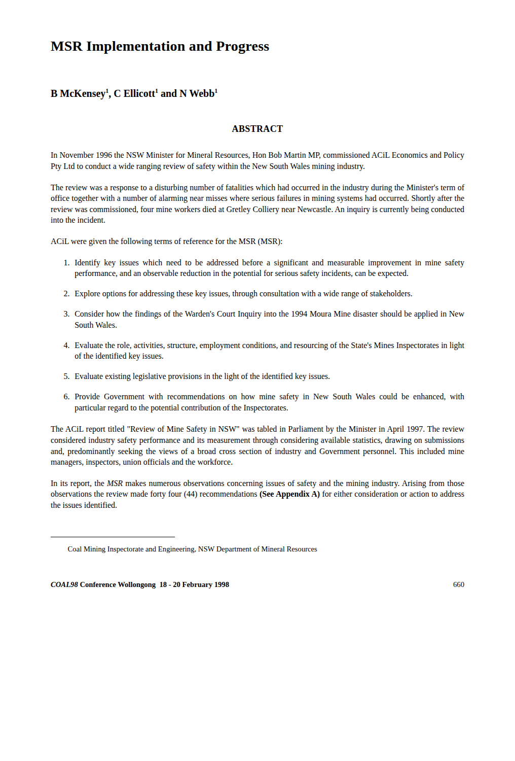MSR Implementation and Progress
B McKensey1, C Ellicott1 and N Webb1
ABSTRACT
In November 1996 the NSW Minister for Mineral Resources, Hon Bob Martin MP, commissioned ACiL Economics and Policy Pty Ltd to conduct a wide ranging review of safety within the New South Wales mining industry.
The review was a response to a disturbing number of fatalities which had occurred in the industry during the Minister's term of office together with a number of alarming near misses where serious failures in mining systems had occurred. Shortly after the review was commissioned, four mine workers died at Gretley Colliery near Newcastle. An inquiry is currently being conducted into the incident.
ACiL were given the following terms of reference for the MSR (MSR):
Identify key issues which need to be addressed before a significant and measurable improvement in mine safety performance, and an observable reduction in the potential for serious safety incidents, can be expected.
Explore options for addressing these key issues, through consultation with a wide range of stakeholders.
Consider how the findings of the Warden's Court Inquiry into the 1994 Moura Mine disaster should be applied in New South Wales.
Evaluate the role, activities, structure, employment conditions, and resourcing of the State's Mines Inspectorates in light of the identified key issues.
Evaluate existing legislative provisions in the light of the identified key issues.
Provide Government with recommendations on how mine safety in New South Wales could be enhanced, with particular regard to the potential contribution of the Inspectorates.
The ACiL report titled "Review of Mine Safety in NSW" was tabled in Parliament by the Minister in April 1997. The review considered industry safety performance and its measurement through considering available statistics, drawing on submissions and, predominantly seeking the views of a broad cross section of industry and Government personnel. This included mine managers, inspectors, union officials and the workforce.
In its report, the MSR makes numerous observations concerning issues of safety and the mining industry. Arising from those observations the review made forty four (44) recommendations (See Appendix A) for either consideration or action to address the issues identified.
Coal Mining Inspectorate and Engineering, NSW Department of Mineral Resources
COAL98 Conference Wollongong 18 - 20 February 1998 660